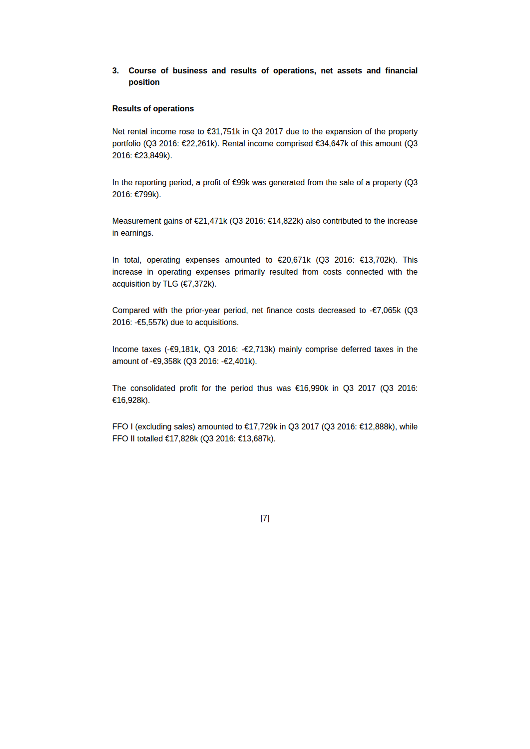3. Course of business and results of operations, net assets and financial position
Results of operations
Net rental income rose to €31,751k in Q3 2017 due to the expansion of the property portfolio (Q3 2016: €22,261k). Rental income comprised €34,647k of this amount (Q3 2016: €23,849k).
In the reporting period, a profit of €99k was generated from the sale of a property (Q3 2016: €799k).
Measurement gains of €21,471k (Q3 2016: €14,822k) also contributed to the increase in earnings.
In total, operating expenses amounted to €20,671k (Q3 2016: €13,702k). This increase in operating expenses primarily resulted from costs connected with the acquisition by TLG (€7,372k).
Compared with the prior-year period, net finance costs decreased to -€7,065k (Q3 2016: -€5,557k) due to acquisitions.
Income taxes (-€9,181k, Q3 2016: -€2,713k) mainly comprise deferred taxes in the amount of -€9,358k (Q3 2016: -€2,401k).
The consolidated profit for the period thus was €16,990k in Q3 2017 (Q3 2016: €16,928k).
FFO I (excluding sales) amounted to €17,729k in Q3 2017 (Q3 2016: €12,888k), while FFO II totalled €17,828k (Q3 2016: €13,687k).
[7]